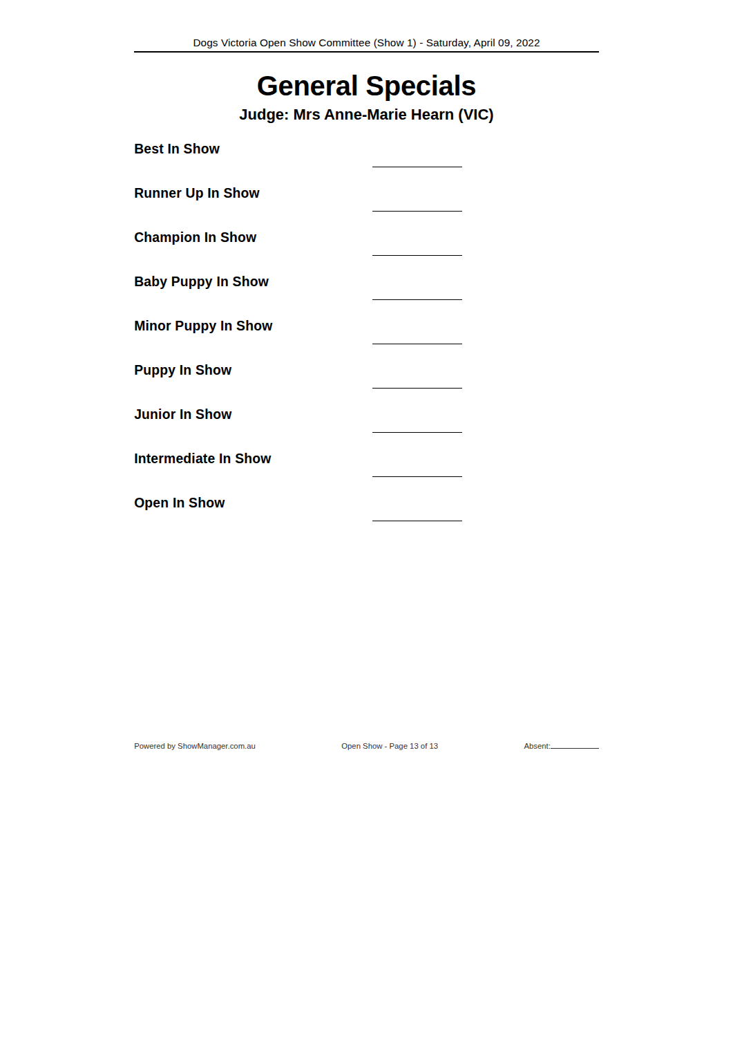Dogs Victoria Open Show Committee (Show 1) - Saturday, April 09, 2022
General Specials
Judge: Mrs Anne-Marie Hearn (VIC)
Best In Show
Runner Up In Show
Champion In Show
Baby Puppy In Show
Minor Puppy In Show
Puppy In Show
Junior In Show
Intermediate In Show
Open In Show
Powered by ShowManager.com.au
Open Show - Page 13 of 13
Absent: